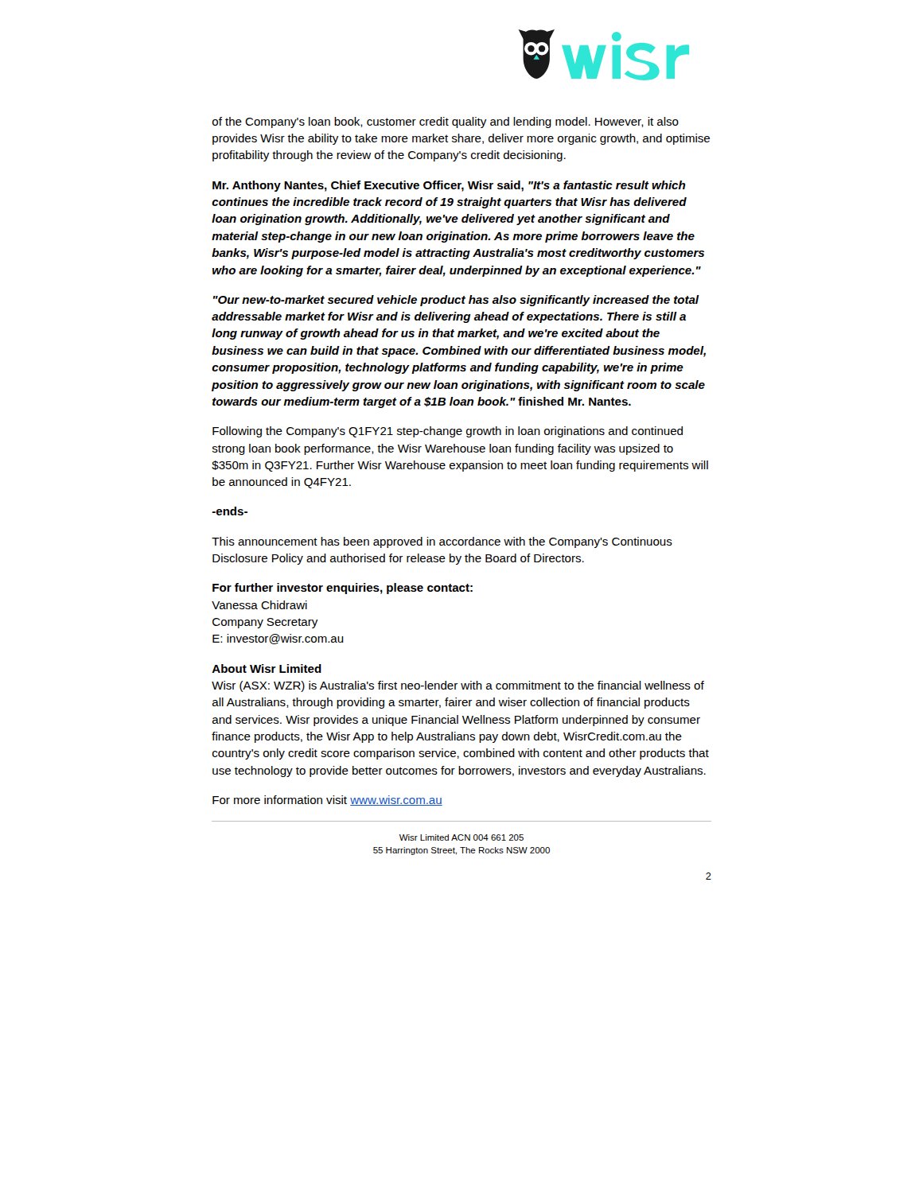of the Company's loan book, customer credit quality and lending model. However, it also provides Wisr the ability to take more market share, deliver more organic growth, and optimise profitability through the review of the Company's credit decisioning.
Mr. Anthony Nantes, Chief Executive Officer, Wisr said, "It's a fantastic result which continues the incredible track record of 19 straight quarters that Wisr has delivered loan origination growth. Additionally, we've delivered yet another significant and material step-change in our new loan origination. As more prime borrowers leave the banks, Wisr's purpose-led model is attracting Australia's most creditworthy customers who are looking for a smarter, fairer deal, underpinned by an exceptional experience."
"Our new-to-market secured vehicle product has also significantly increased the total addressable market for Wisr and is delivering ahead of expectations. There is still a long runway of growth ahead for us in that market, and we're excited about the business we can build in that space. Combined with our differentiated business model, consumer proposition, technology platforms and funding capability, we're in prime position to aggressively grow our new loan originations, with significant room to scale towards our medium-term target of a $1B loan book." finished Mr. Nantes.
Following the Company's Q1FY21 step-change growth in loan originations and continued strong loan book performance, the Wisr Warehouse loan funding facility was upsized to $350m in Q3FY21. Further Wisr Warehouse expansion to meet loan funding requirements will be announced in Q4FY21.
-ends-
This announcement has been approved in accordance with the Company's Continuous Disclosure Policy and authorised for release by the Board of Directors.
For further investor enquiries, please contact:
Vanessa Chidrawi
Company Secretary
E: investor@wisr.com.au
About Wisr Limited
Wisr (ASX: WZR) is Australia's first neo-lender with a commitment to the financial wellness of all Australians, through providing a smarter, fairer and wiser collection of financial products and services. Wisr provides a unique Financial Wellness Platform underpinned by consumer finance products, the Wisr App to help Australians pay down debt, WisrCredit.com.au the country's only credit score comparison service, combined with content and other products that use technology to provide better outcomes for borrowers, investors and everyday Australians.
For more information visit www.wisr.com.au
Wisr Limited ACN 004 661 205
55 Harrington Street, The Rocks NSW 2000
2